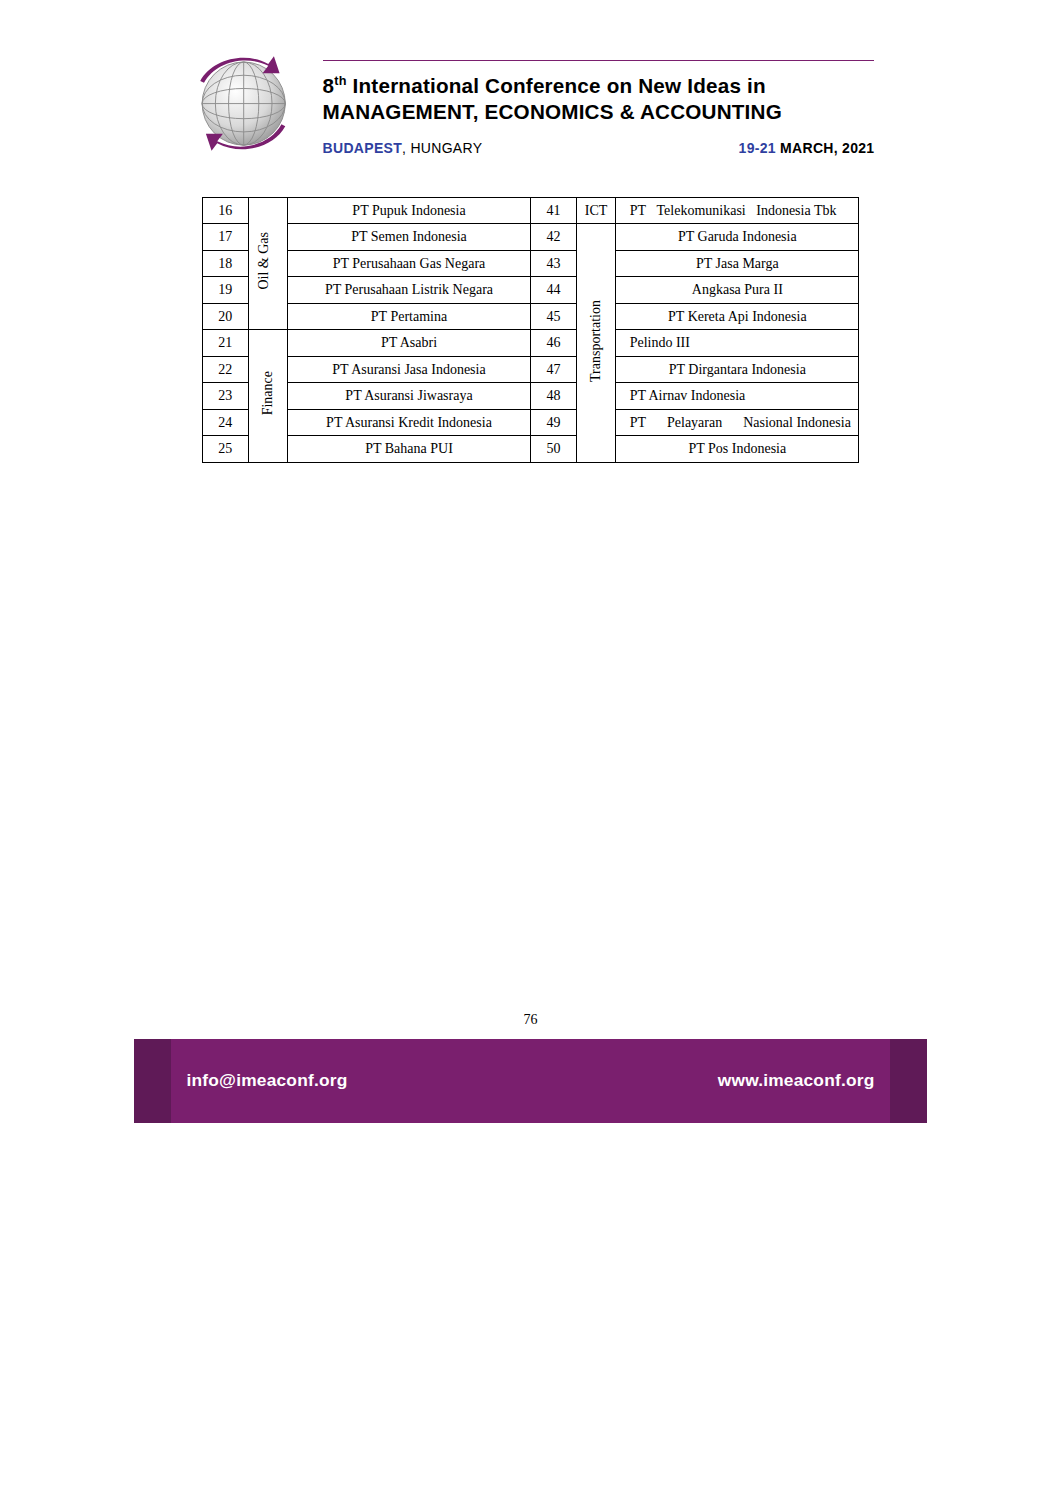8th International Conference on New Ideas in MANAGEMENT, ECONOMICS & ACCOUNTING
BUDAPEST, HUNGARY
19-21 MARCH, 2021
| 16 | Oil & Gas | PT Pupuk Indonesia | 41 | ICT | PT Telekomunikasi Indonesia Tbk |
| 17 | PT Semen Indonesia | 42 | Transportation | PT Garuda Indonesia |
| 18 | PT Perusahaan Gas Negara | 43 | PT Jasa Marga |
| 19 | PT Perusahaan Listrik Negara | 44 | Angkasa Pura II |
| 20 | PT Pertamina | 45 | PT Kereta Api Indonesia |
| 21 | Finance | PT Asabri | 46 | Pelindo III |
| 22 | PT Asuransi Jasa Indonesia | 47 | PT Dirgantara Indonesia |
| 23 | PT Asuransi Jiwasraya | 48 | PT Airnav Indonesia |
| 24 | PT Asuransi Kredit Indonesia | 49 | PT Pelayaran Nasional Indonesia |
| 25 | PT Bahana PUI | 50 | PT Pos Indonesia |
76
info@imeaconf.org
www.imeaconf.org